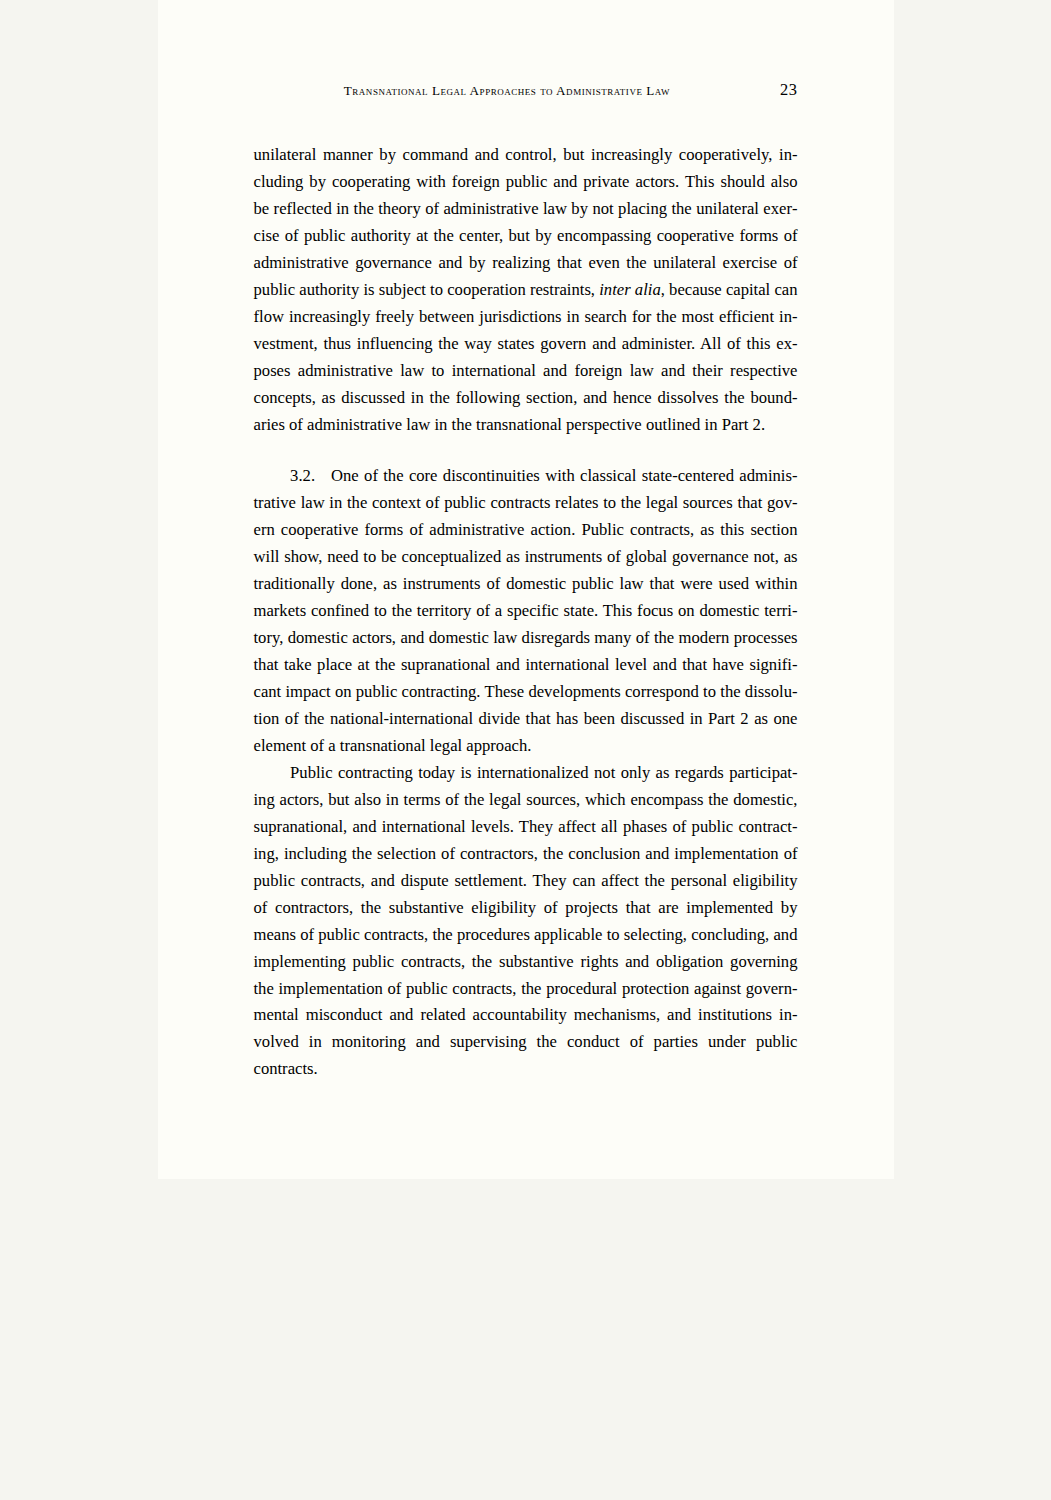Transnational Legal Approaches to Administrative Law 23
unilateral manner by command and control, but increasingly cooperatively, including by cooperating with foreign public and private actors. This should also be reflected in the theory of administrative law by not placing the unilateral exercise of public authority at the center, but by encompassing cooperative forms of administrative governance and by realizing that even the unilateral exercise of public authority is subject to cooperation restraints, inter alia, because capital can flow increasingly freely between jurisdictions in search for the most efficient investment, thus influencing the way states govern and administer. All of this exposes administrative law to international and foreign law and their respective concepts, as discussed in the following section, and hence dissolves the boundaries of administrative law in the transnational perspective outlined in Part 2.
3.2. One of the core discontinuities with classical state-centered administrative law in the context of public contracts relates to the legal sources that govern cooperative forms of administrative action. Public contracts, as this section will show, need to be conceptualized as instruments of global governance not, as traditionally done, as instruments of domestic public law that were used within markets confined to the territory of a specific state. This focus on domestic territory, domestic actors, and domestic law disregards many of the modern processes that take place at the supranational and international level and that have significant impact on public contracting. These developments correspond to the dissolution of the national-international divide that has been discussed in Part 2 as one element of a transnational legal approach.
Public contracting today is internationalized not only as regards participating actors, but also in terms of the legal sources, which encompass the domestic, supranational, and international levels. They affect all phases of public contracting, including the selection of contractors, the conclusion and implementation of public contracts, and dispute settlement. They can affect the personal eligibility of contractors, the substantive eligibility of projects that are implemented by means of public contracts, the procedures applicable to selecting, concluding, and implementing public contracts, the substantive rights and obligation governing the implementation of public contracts, the procedural protection against governmental misconduct and related accountability mechanisms, and institutions involved in monitoring and supervising the conduct of parties under public contracts.